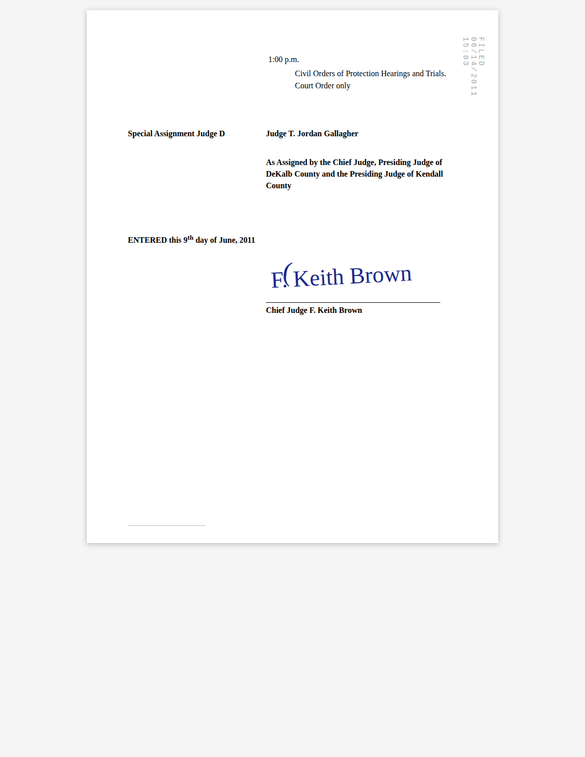FILED 06/14/2011 15:03
1:00 p.m.
Civil Orders of Protection Hearings and Trials.
Court Order only
Special Assignment Judge D
Judge T. Jordan Gallagher
As Assigned by the Chief Judge, Presiding Judge of DeKalb County and the Presiding Judge of Kendall County
ENTERED this 9th day of June, 2011
( F. Keith Brown
Chief Judge F. Keith Brown